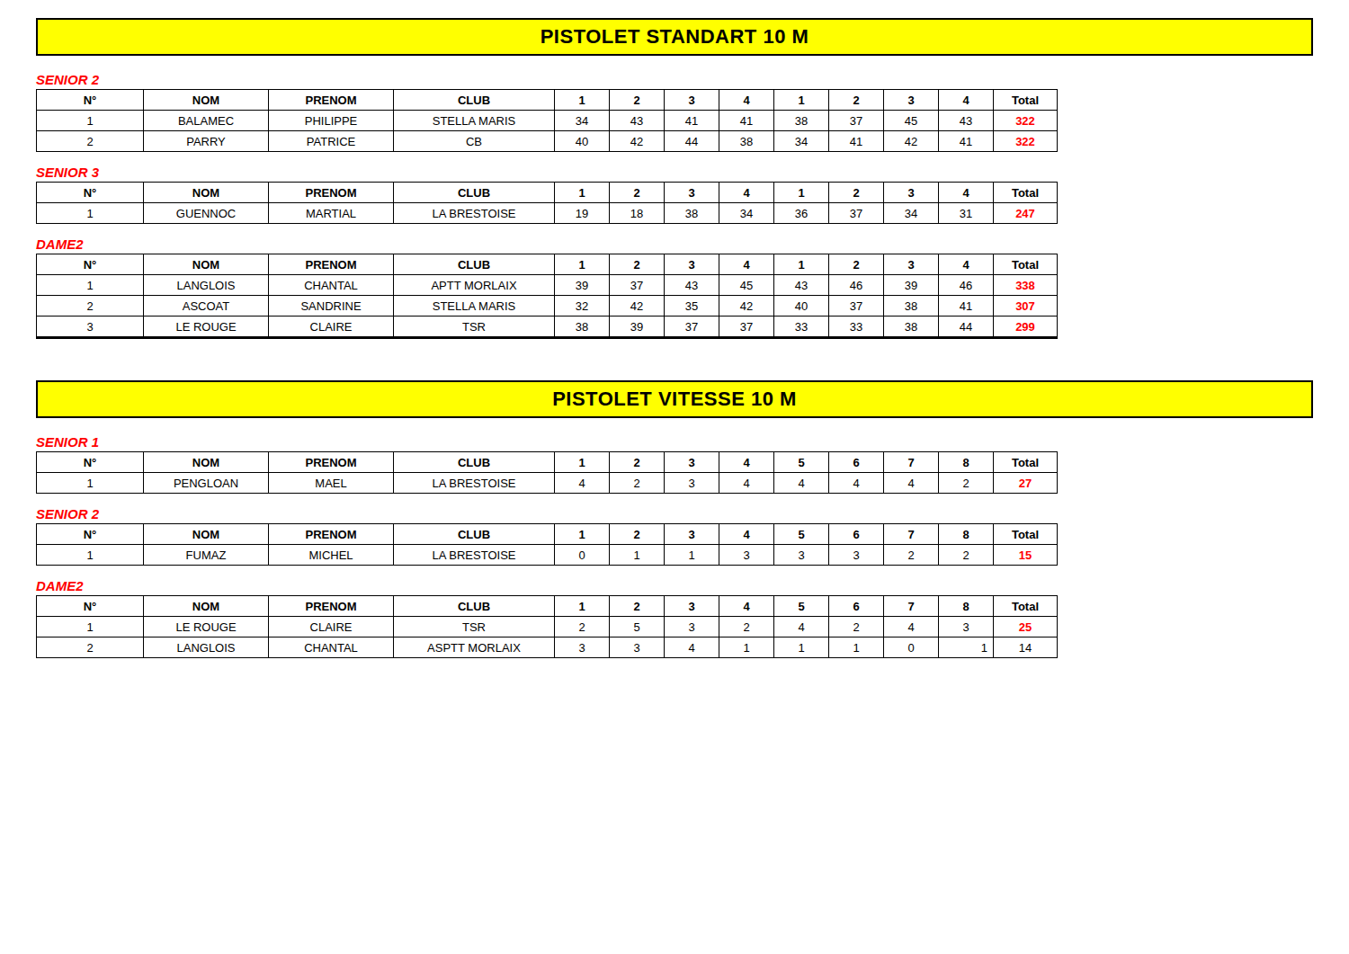PISTOLET STANDART 10 M
SENIOR 2
| N° | NOM | PRENOM | CLUB | 1 | 2 | 3 | 4 | 1 | 2 | 3 | 4 | Total |
| --- | --- | --- | --- | --- | --- | --- | --- | --- | --- | --- | --- | --- |
| 1 | BALAMEC | PHILIPPE | STELLA MARIS | 34 | 43 | 41 | 41 | 38 | 37 | 45 | 43 | 322 |
| 2 | PARRY | PATRICE | CB | 40 | 42 | 44 | 38 | 34 | 41 | 42 | 41 | 322 |
SENIOR 3
| N° | NOM | PRENOM | CLUB | 1 | 2 | 3 | 4 | 1 | 2 | 3 | 4 | Total |
| --- | --- | --- | --- | --- | --- | --- | --- | --- | --- | --- | --- | --- |
| 1 | GUENNOC | MARTIAL | LA BRESTOISE | 19 | 18 | 38 | 34 | 36 | 37 | 34 | 31 | 247 |
DAME2
| N° | NOM | PRENOM | CLUB | 1 | 2 | 3 | 4 | 1 | 2 | 3 | 4 | Total |
| --- | --- | --- | --- | --- | --- | --- | --- | --- | --- | --- | --- | --- |
| 1 | LANGLOIS | CHANTAL | APTT MORLAIX | 39 | 37 | 43 | 45 | 43 | 46 | 39 | 46 | 338 |
| 2 | ASCOAT | SANDRINE | STELLA MARIS | 32 | 42 | 35 | 42 | 40 | 37 | 38 | 41 | 307 |
| 3 | LE ROUGE | CLAIRE | TSR | 38 | 39 | 37 | 37 | 33 | 33 | 38 | 44 | 299 |
PISTOLET VITESSE 10 M
SENIOR 1
| N° | NOM | PRENOM | CLUB | 1 | 2 | 3 | 4 | 5 | 6 | 7 | 8 | Total |
| --- | --- | --- | --- | --- | --- | --- | --- | --- | --- | --- | --- | --- |
| 1 | PENGLOAN | MAEL | LA BRESTOISE | 4 | 2 | 3 | 4 | 4 | 4 | 4 | 2 | 27 |
SENIOR 2
| N° | NOM | PRENOM | CLUB | 1 | 2 | 3 | 4 | 5 | 6 | 7 | 8 | Total |
| --- | --- | --- | --- | --- | --- | --- | --- | --- | --- | --- | --- | --- |
| 1 | FUMAZ | MICHEL | LA BRESTOISE | 0 | 1 | 1 | 3 | 3 | 3 | 2 | 2 | 15 |
DAME2
| N° | NOM | PRENOM | CLUB | 1 | 2 | 3 | 4 | 5 | 6 | 7 | 8 | Total |
| --- | --- | --- | --- | --- | --- | --- | --- | --- | --- | --- | --- | --- |
| 1 | LE ROUGE | CLAIRE | TSR | 2 | 5 | 3 | 2 | 4 | 2 | 4 | 3 | 25 |
| 2 | LANGLOIS | CHANTAL | ASPTT MORLAIX | 3 | 3 | 4 | 1 | 1 | 1 | 0 | 1 | 14 |